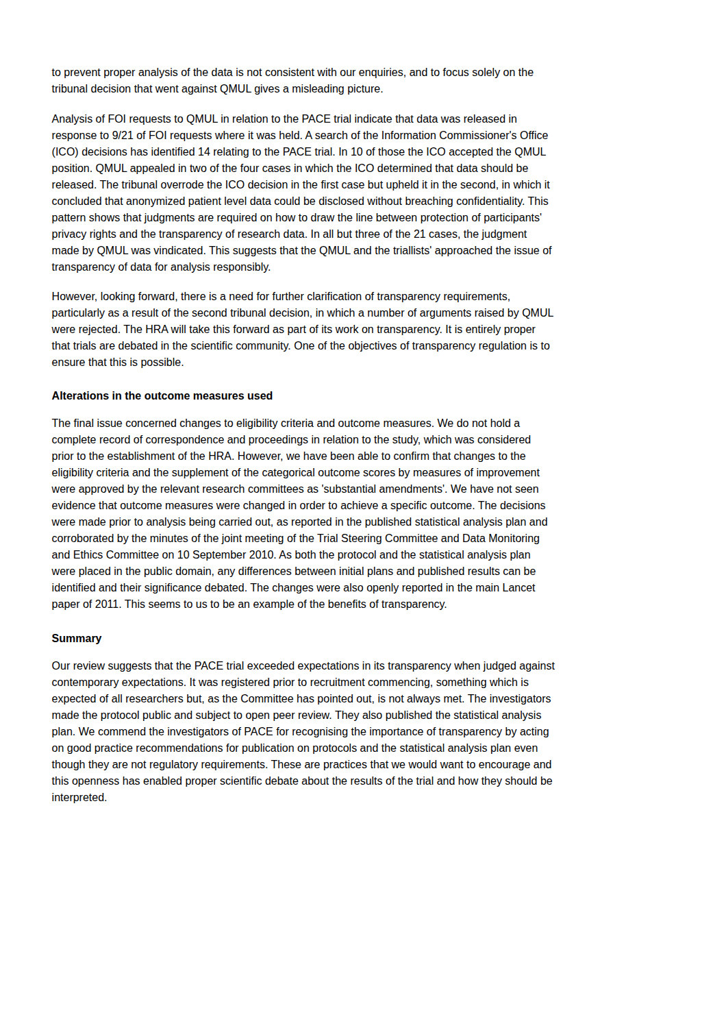to prevent proper analysis of the data is not consistent with our enquiries, and to focus solely on the tribunal decision that went against QMUL gives a misleading picture.
Analysis of FOI requests to QMUL in relation to the PACE trial indicate that data was released in response to 9/21 of FOI requests where it was held. A search of the Information Commissioner's Office (ICO) decisions has identified 14 relating to the PACE trial. In 10 of those the ICO accepted the QMUL position. QMUL appealed in two of the four cases in which the ICO determined that data should be released. The tribunal overrode the ICO decision in the first case but upheld it in the second, in which it concluded that anonymized patient level data could be disclosed without breaching confidentiality. This pattern shows that judgments are required on how to draw the line between protection of participants' privacy rights and the transparency of research data. In all but three of the 21 cases, the judgment made by QMUL was vindicated. This suggests that the QMUL and the triallists' approached the issue of transparency of data for analysis responsibly.
However, looking forward, there is a need for further clarification of transparency requirements, particularly as a result of the second tribunal decision, in which a number of arguments raised by QMUL were rejected. The HRA will take this forward as part of its work on transparency. It is entirely proper that trials are debated in the scientific community. One of the objectives of transparency regulation is to ensure that this is possible.
Alterations in the outcome measures used
The final issue concerned changes to eligibility criteria and outcome measures. We do not hold a complete record of correspondence and proceedings in relation to the study, which was considered prior to the establishment of the HRA. However, we have been able to confirm that changes to the eligibility criteria and the supplement of the categorical outcome scores by measures of improvement were approved by the relevant research committees as 'substantial amendments'. We have not seen evidence that outcome measures were changed in order to achieve a specific outcome. The decisions were made prior to analysis being carried out, as reported in the published statistical analysis plan and corroborated by the minutes of the joint meeting of the Trial Steering Committee and Data Monitoring and Ethics Committee on 10 September 2010. As both the protocol and the statistical analysis plan were placed in the public domain, any differences between initial plans and published results can be identified and their significance debated. The changes were also openly reported in the main Lancet paper of 2011. This seems to us to be an example of the benefits of transparency.
Summary
Our review suggests that the PACE trial exceeded expectations in its transparency when judged against contemporary expectations. It was registered prior to recruitment commencing, something which is expected of all researchers but, as the Committee has pointed out, is not always met. The investigators made the protocol public and subject to open peer review. They also published the statistical analysis plan. We commend the investigators of PACE for recognising the importance of transparency by acting on good practice recommendations for publication on protocols and the statistical analysis plan even though they are not regulatory requirements. These are practices that we would want to encourage and this openness has enabled proper scientific debate about the results of the trial and how they should be interpreted.